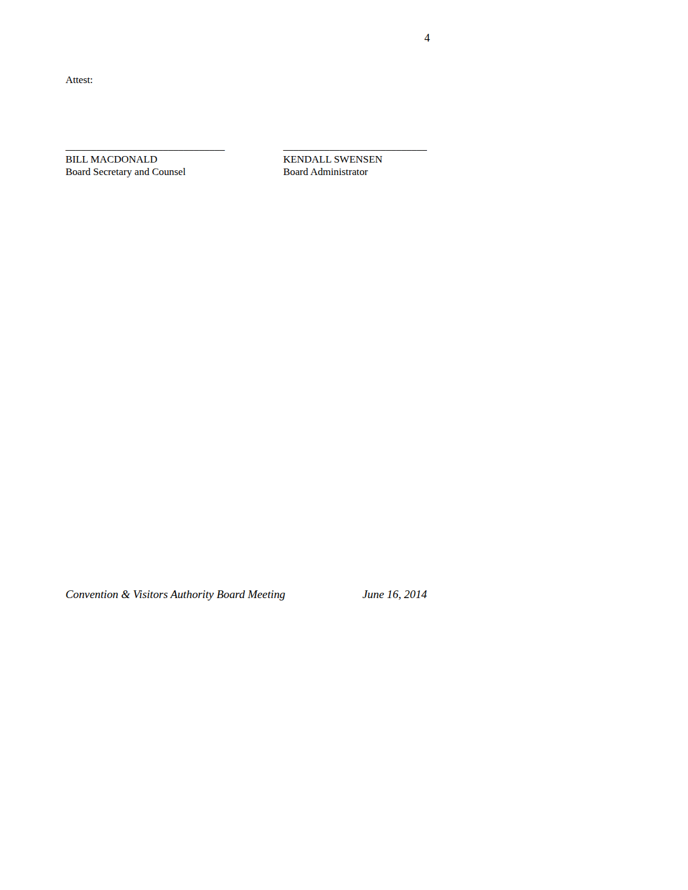4
Attest:
| _______________________________ BILL MACDONALD Board Secretary and Counsel | | ____________________________ KENDALL SWENSEN Board Administrator |
Convention & Visitors Authority Board Meeting June 16, 2014